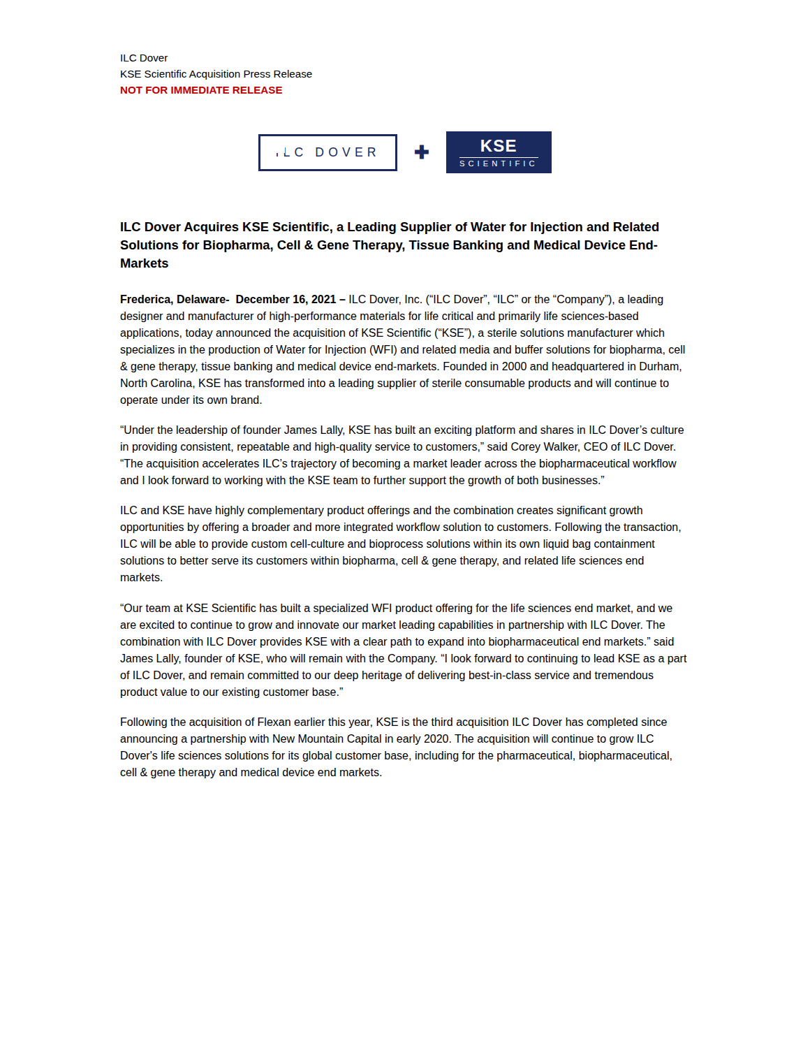ILC Dover
KSE Scientific Acquisition Press Release
NOT FOR IMMEDIATE RELEASE
ILC DOVER
✚
KSE SCIENTIFIC
ILC Dover Acquires KSE Scientific, a Leading Supplier of Water for Injection and Related Solutions for Biopharma, Cell & Gene Therapy, Tissue Banking and Medical Device End-Markets
Frederica, Delaware- December 16, 2021 – ILC Dover, Inc. (“ILC Dover”, “ILC” or the “Company”), a leading designer and manufacturer of high-performance materials for life critical and primarily life sciences-based applications, today announced the acquisition of KSE Scientific (“KSE”), a sterile solutions manufacturer which specializes in the production of Water for Injection (WFI) and related media and buffer solutions for biopharma, cell & gene therapy, tissue banking and medical device end-markets. Founded in 2000 and headquartered in Durham, North Carolina, KSE has transformed into a leading supplier of sterile consumable products and will continue to operate under its own brand.
“Under the leadership of founder James Lally, KSE has built an exciting platform and shares in ILC Dover’s culture in providing consistent, repeatable and high-quality service to customers,” said Corey Walker, CEO of ILC Dover. “The acquisition accelerates ILC’s trajectory of becoming a market leader across the biopharmaceutical workflow and I look forward to working with the KSE team to further support the growth of both businesses.”
ILC and KSE have highly complementary product offerings and the combination creates significant growth opportunities by offering a broader and more integrated workflow solution to customers. Following the transaction, ILC will be able to provide custom cell-culture and bioprocess solutions within its own liquid bag containment solutions to better serve its customers within biopharma, cell & gene therapy, and related life sciences end markets.
“Our team at KSE Scientific has built a specialized WFI product offering for the life sciences end market, and we are excited to continue to grow and innovate our market leading capabilities in partnership with ILC Dover. The combination with ILC Dover provides KSE with a clear path to expand into biopharmaceutical end markets.” said James Lally, founder of KSE, who will remain with the Company. “I look forward to continuing to lead KSE as a part of ILC Dover, and remain committed to our deep heritage of delivering best-in-class service and tremendous product value to our existing customer base.”
Following the acquisition of Flexan earlier this year, KSE is the third acquisition ILC Dover has completed since announcing a partnership with New Mountain Capital in early 2020. The acquisition will continue to grow ILC Dover's life sciences solutions for its global customer base, including for the pharmaceutical, biopharmaceutical, cell & gene therapy and medical device end markets.